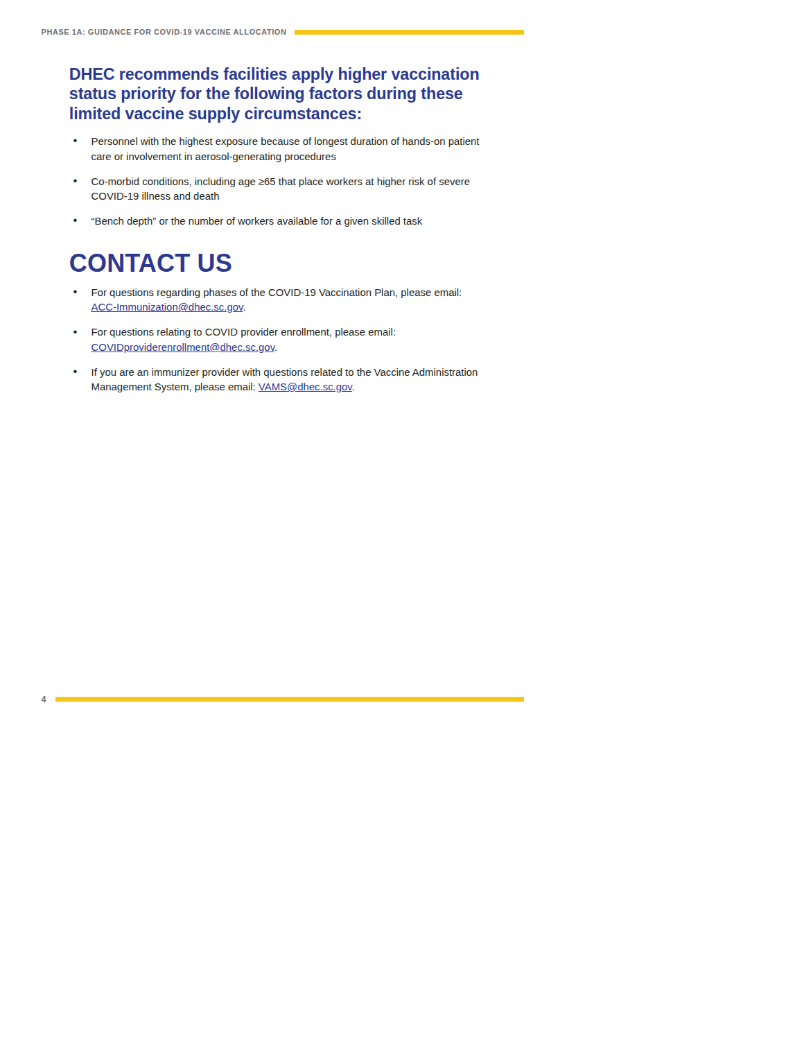Phase 1A: Guidance for COVID-19 Vaccine Allocation
DHEC recommends facilities apply higher vaccination status priority for the following factors during these limited vaccine supply circumstances:
Personnel with the highest exposure because of longest duration of hands-on patient care or involvement in aerosol-generating procedures
Co-morbid conditions, including age ≥65 that place workers at higher risk of severe COVID-19 illness and death
“Bench depth” or the number of workers available for a given skilled task
CONTACT US
For questions regarding phases of the COVID-19 Vaccination Plan, please email:
ACC-Immunization@dhec.sc.gov.
For questions relating to COVID provider enrollment, please email:
COVIDproviderenrollment@dhec.sc.gov.
If you are an immunizer provider with questions related to the Vaccine Administration Management System, please email: VAMS@dhec.sc.gov.
4